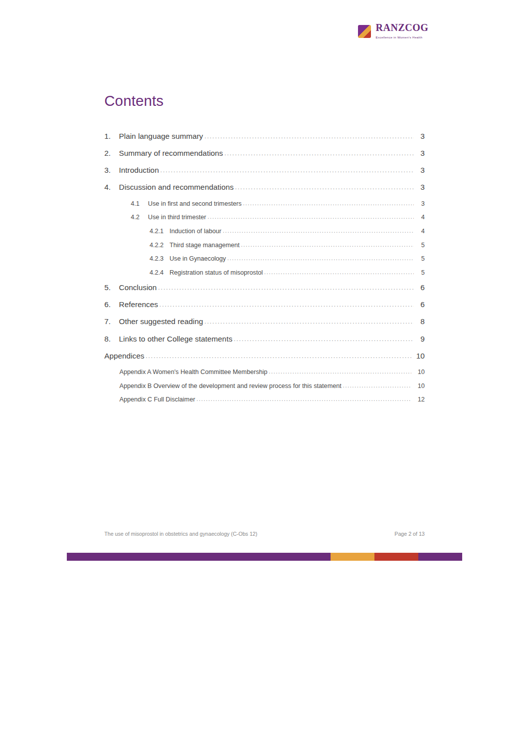RANZCOG
Excellence in Women's Health
Contents
1. Plain language summary .................................................................................................................. 3
2. Summary of recommendations .................................................................................................. 3
3. Introduction .................................................................................................................................. 3
4. Discussion and recommendations .............................................................................................. 3
4.1 Use in first and second trimesters ................................................................................................................. 3
4.2 Use in third trimester ................................................................................................................................. 4
4.2.1 Induction of labour ................................................................................................................. 4
4.2.2 Third stage management ....................................................................................................... 5
4.2.3 Use in Gynaecology ................................................................................................................ 5
4.2.4 Registration status of misoprostol ......................................................................................... 5
5. Conclusion .................................................................................................................................... 6
6. References .................................................................................................................................... 6
7. Other suggested reading ............................................................................................................. 8
8. Links to other College statements .............................................................................................. 9
Appendices ................................................................................................................................................. 10
Appendix A Women's Health Committee Membership ................................................................................................. 10
Appendix B Overview of the development and review process for this statement ........................................... 10
Appendix C Full Disclaimer ................................................................................................................................. 12
The use of misoprostol in obstetrics and gynaecology (C-Obs 12) Page 2 of 13